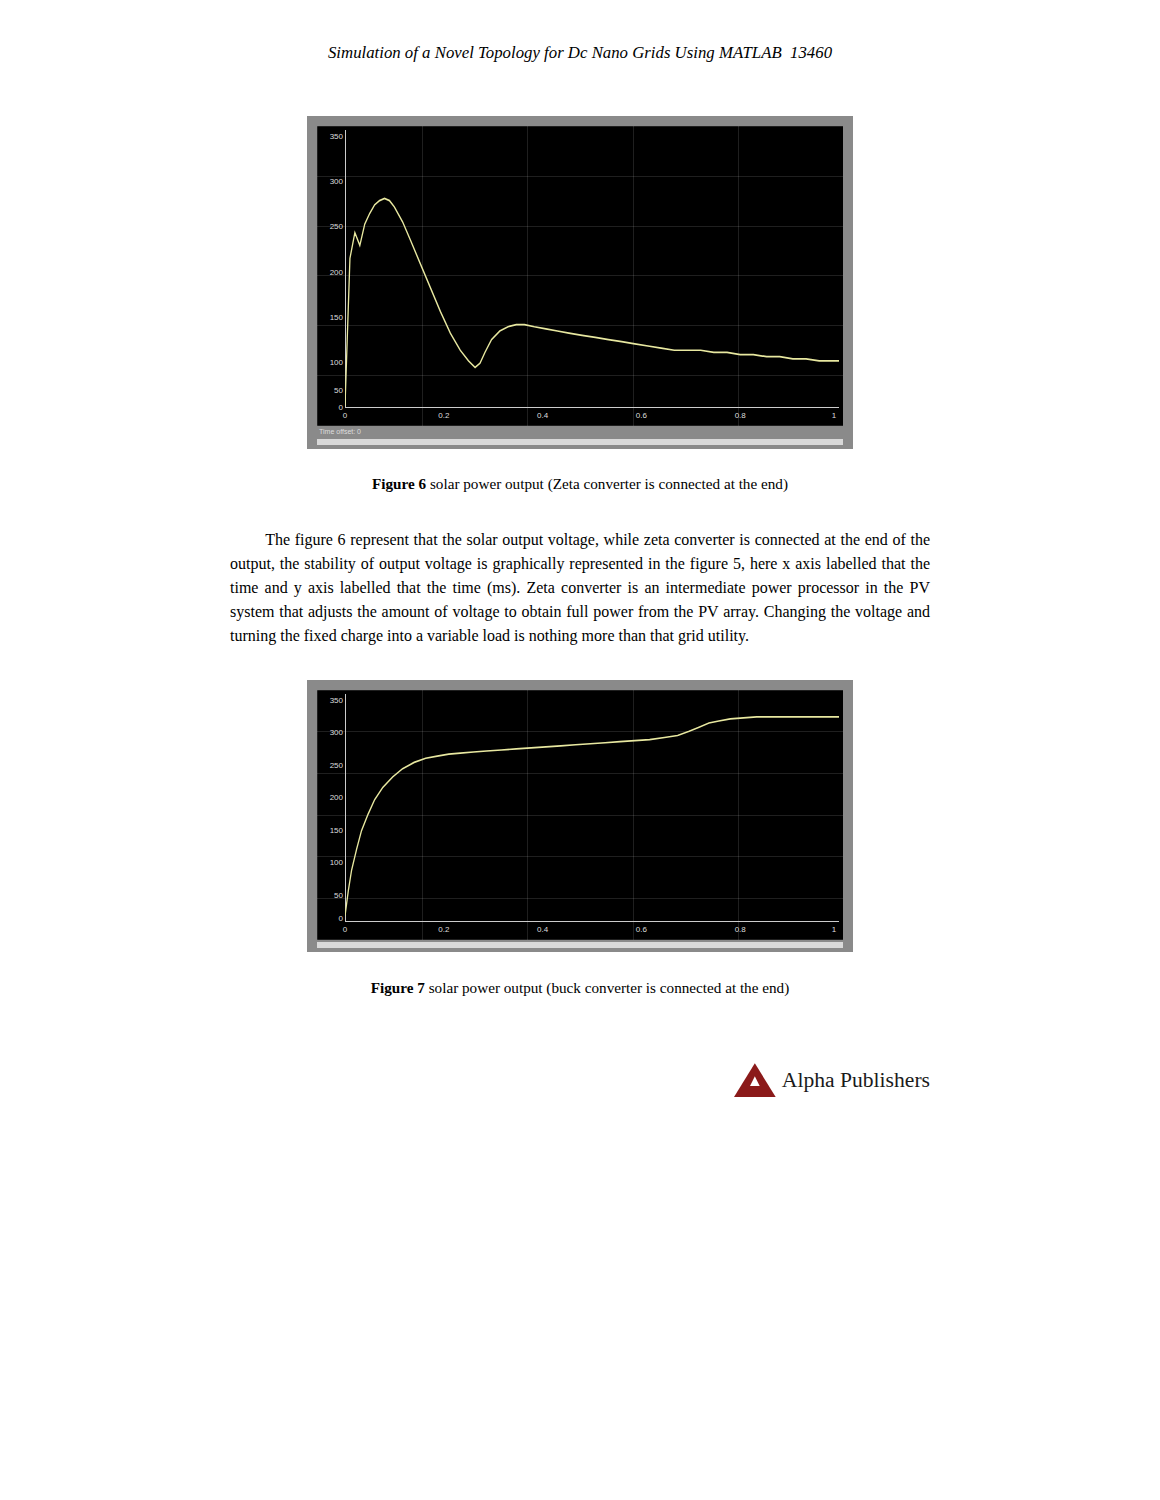Simulation of a Novel Topology for Dc Nano Grids Using MATLAB 13460
350 300 250 200 150 100 50 0
0 0.2 0.4 0.6 0.8 1
Time offset: 0
Figure 6 solar power output (Zeta converter is connected at the end)
The figure 6 represent that the solar output voltage, while zeta converter is connected at the end of the output, the stability of output voltage is graphically represented in the figure 5, here x axis labelled that the time and y axis labelled that the time (ms). Zeta converter is an intermediate power processor in the PV system that adjusts the amount of voltage to obtain full power from the PV array. Changing the voltage and turning the fixed charge into a variable load is nothing more than that grid utility.
350 300 250 200 150 100 50 0
0 0.2 0.4 0.6 0.8 1
Figure 7 solar power output (buck converter is connected at the end)
Alpha Publishers